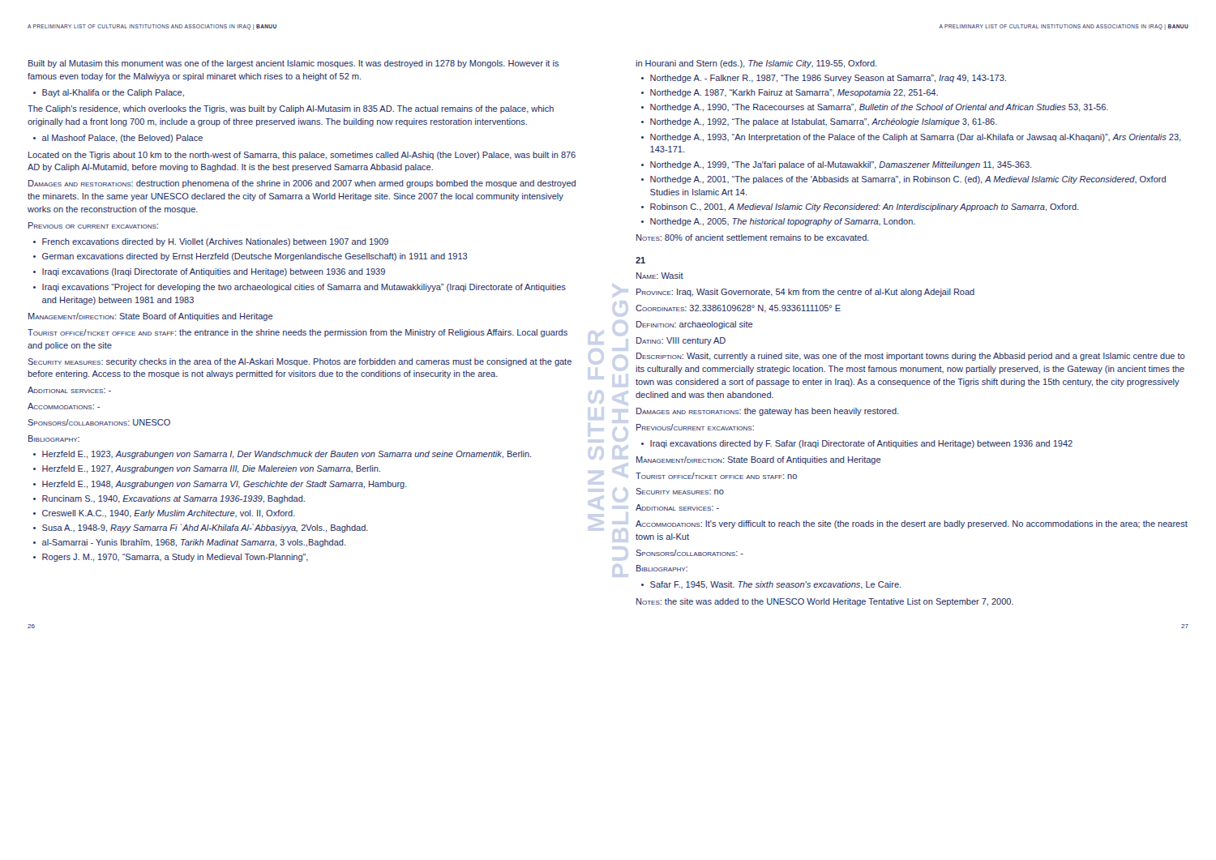A PRELIMINARY LIST OF CULTURAL INSTITUTIONS AND ASSOCIATIONS IN IRAQ | BANUU
Built by al Mutasim this monument was one of the largest ancient Islamic mosques. It was destroyed in 1278 by Mongols. However it is famous even today for the Malwiyya or spiral minaret which rises to a height of 52 m.
Bayt al-Khalifa or the Caliph Palace,
The Caliph's residence, which overlooks the Tigris, was built by Caliph Al-Mutasim in 835 AD. The actual remains of the palace, which originally had a front long 700 m, include a group of three preserved iwans. The building now requires restoration interventions.
al Mashoof Palace, (the Beloved) Palace
Located on the Tigris about 10 km to the north-west of Samarra, this palace, sometimes called Al-Ashiq (the Lover) Palace, was built in 876 AD by Caliph Al-Mutamid, before moving to Baghdad. It is the best preserved Samarra Abbasid palace.
Damages and restorations: destruction phenomena of the shrine in 2006 and 2007 when armed groups bombed the mosque and destroyed the minarets. In the same year UNESCO declared the city of Samarra a World Heritage site. Since 2007 the local community intensively works on the reconstruction of the mosque.
Previous or current excavations:
French excavations directed by H. Viollet (Archives Nationales) between 1907 and 1909
German excavations directed by Ernst Herzfeld (Deutsche Morgenlandische Gesellschaft) in 1911 and 1913
Iraqi excavations (Iraqi Directorate of Antiquities and Heritage) between 1936 and 1939
Iraqi excavations “Project for developing the two archaeological cities of Samarra and Mutawakkiliyya” (Iraqi Directorate of Antiquities and Heritage) between 1981 and 1983
Management/direction: State Board of Antiquities and Heritage
Tourist office/ticket office and staff: the entrance in the shrine needs the permission from the Ministry of Religious Affairs. Local guards and police on the site
Security measures: security checks in the area of the Al-Askari Mosque. Photos are forbidden and cameras must be consigned at the gate before entering. Access to the mosque is not always permitted for visitors due to the conditions of insecurity in the area.
Additional services: -
Accommodations: -
Sponsors/collaborations: UNESCO
Bibliography:
Herzfeld E., 1923, Ausgrabungen von Samarra I, Der Wandschmuck der Bauten von Samarra und seine Ornamentik, Berlin.
Herzfeld E., 1927, Ausgrabungen von Samarra III, Die Malereien von Samarra, Berlin.
Herzfeld E., 1948, Ausgrabungen von Samarra VI, Geschichte der Stadt Samarra, Hamburg.
Runcinam S., 1940, Excavations at Samarra 1936-1939, Baghdad.
Creswell K.A.C., 1940, Early Muslim Architecture, vol. II, Oxford.
Susa A., 1948-9, Rayy Samarra Fi `Ahd Al-Khilafa Al-`Abbasiyya, 2Vols., Baghdad.
al-Samarrai - Yunis Ibrahîm, 1968, Tarikh Madinat Samarra, 3 vols.,Baghdad.
Rogers J. M., 1970, “Samarra, a Study in Medieval Town-Planning”,
26
A PRELIMINARY LIST OF CULTURAL INSTITUTIONS AND ASSOCIATIONS IN IRAQ | BANUU
in Hourani and Stern (eds.), The Islamic City, 119-55, Oxford.
Northedge A. - Falkner R., 1987, “The 1986 Survey Season at Samarra”, Iraq 49, 143-173.
Northedge A. 1987, “Karkh Fairuz at Samarra”, Mesopotamia 22, 251-64.
Northedge A., 1990, “The Racecourses at Samarra”, Bulletin of the School of Oriental and African Studies 53, 31-56.
Northedge A., 1992, “The palace at Istabulat, Samarra”, Archéologie Islamique 3, 61-86.
Northedge A., 1993, “An Interpretation of the Palace of the Caliph at Samarra (Dar al-Khilafa or Jawsaq al-Khaqani)”, Ars Orientalis 23, 143-171.
Northedge A., 1999, “The Ja'fari palace of al-Mutawakkil”, Damaszener Mitteilungen 11, 345-363.
Northedge A., 2001, “The palaces of the 'Abbasids at Samarra”, in Robinson C. (ed), A Medieval Islamic City Reconsidered, Oxford Studies in Islamic Art 14.
Robinson C., 2001, A Medieval Islamic City Reconsidered: An Interdisciplinary Approach to Samarra, Oxford.
Northedge A., 2005, The historical topography of Samarra, London.
Notes: 80% of ancient settlement remains to be excavated.
21
Name: Wasit
Province: Iraq, Wasit Governorate, 54 km from the centre of al-Kut along Adejail Road
Coordinates: 32.3386109628° N, 45.9336111105° E
Definition: archaeological site
Dating: VIII century AD
Description: Wasit, currently a ruined site, was one of the most important towns during the Abbasid period and a great Islamic centre due to its culturally and commercially strategic location. The most famous monument, now partially preserved, is the Gateway (in ancient times the town was considered a sort of passage to enter in Iraq). As a consequence of the Tigris shift during the 15th century, the city progressively declined and was then abandoned.
Damages and restorations: the gateway has been heavily restored.
Previous/current excavations:
Iraqi excavations directed by F. Safar (Iraqi Directorate of Antiquities and Heritage) between 1936 and 1942
Management/direction: State Board of Antiquities and Heritage
Tourist office/ticket office and staff: no
Security measures: no
Additional services: -
Accommodations: It's very difficult to reach the site (the roads in the desert are badly preserved. No accommodations in the area; the nearest town is al-Kut
Sponsors/collaborations: -
Bibliography:
Safar F., 1945, Wasit. The sixth season's excavations, Le Caire.
Notes: the site was added to the UNESCO World Heritage Tentative List on September 7, 2000.
27
MAIN SITES FOR
PUBLIC ARCHAEOLOGY